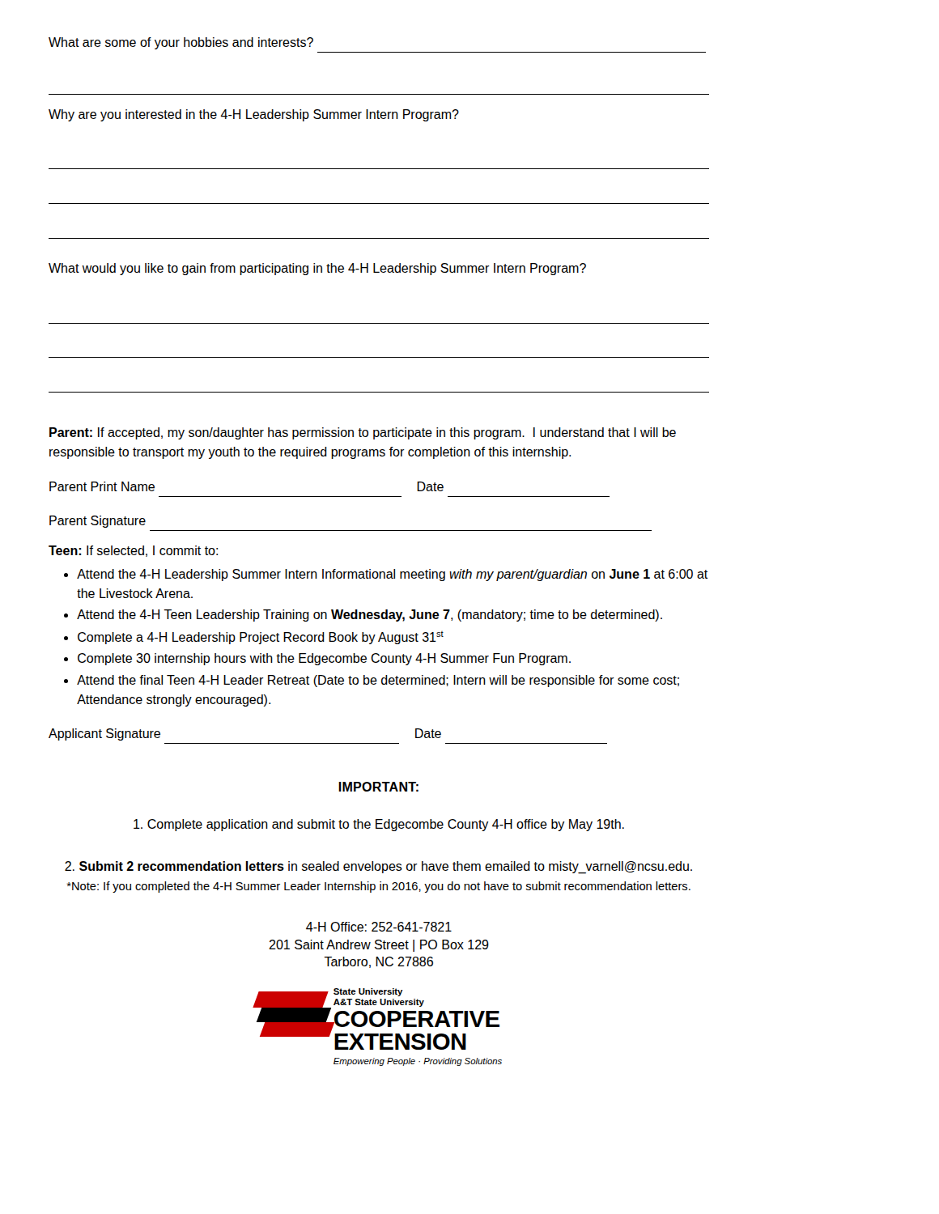What are some of your hobbies and interests?
Why are you interested in the 4-H Leadership Summer Intern Program?
What would you like to gain from participating in the 4-H Leadership Summer Intern Program?
Parent: If accepted, my son/daughter has permission to participate in this program. I understand that I will be responsible to transport my youth to the required programs for completion of this internship.
Parent Print Name Date
Parent Signature
Teen: If selected, I commit to:
Attend the 4-H Leadership Summer Intern Informational meeting with my parent/guardian on June 1 at 6:00 at the Livestock Arena.
Attend the 4-H Teen Leadership Training on Wednesday, June 7, (mandatory; time to be determined).
Complete a 4-H Leadership Project Record Book by August 31st
Complete 30 internship hours with the Edgecombe County 4-H Summer Fun Program.
Attend the final Teen 4-H Leader Retreat (Date to be determined; Intern will be responsible for some cost; Attendance strongly encouraged).
Applicant Signature Date
IMPORTANT:
1. Complete application and submit to the Edgecombe County 4-H office by May 19th.
2. Submit 2 recommendation letters in sealed envelopes or have them emailed to misty_varnell@ncsu.edu.
*Note: If you completed the 4-H Summer Leader Internship in 2016, you do not have to submit recommendation letters.
4-H Office: 252-641-7821
201 Saint Andrew Street | PO Box 129
Tarboro, NC 27886
State University
A&T State University
COOPERATIVE
EXTENSION
Empowering People · Providing Solutions